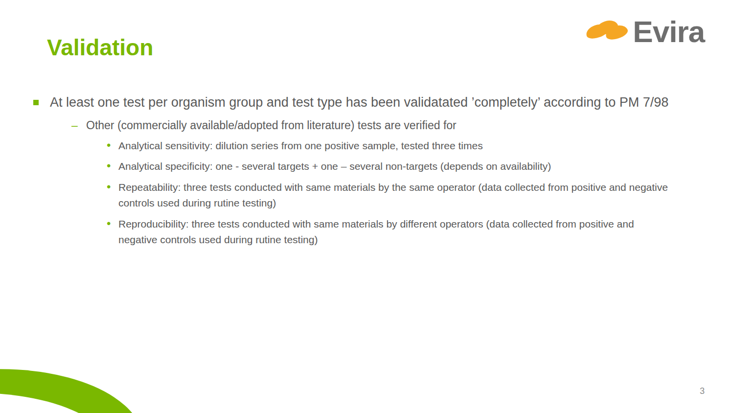Evira
Validation
At least one test per organism group and test type has been validatated ’completely’ according to PM 7/98
Other (commercially available/adopted from literature) tests are verified for
Analytical sensitivity: dilution series from one positive sample, tested three times
Analytical specificity: one - several targets + one – several non-targets (depends on availability)
Repeatability: three tests conducted with same materials by the same operator (data collected from positive and negative controls used during rutine testing)
Reproducibility: three tests conducted with same materials by different operators (data collected from positive and negative controls used during rutine testing)
3